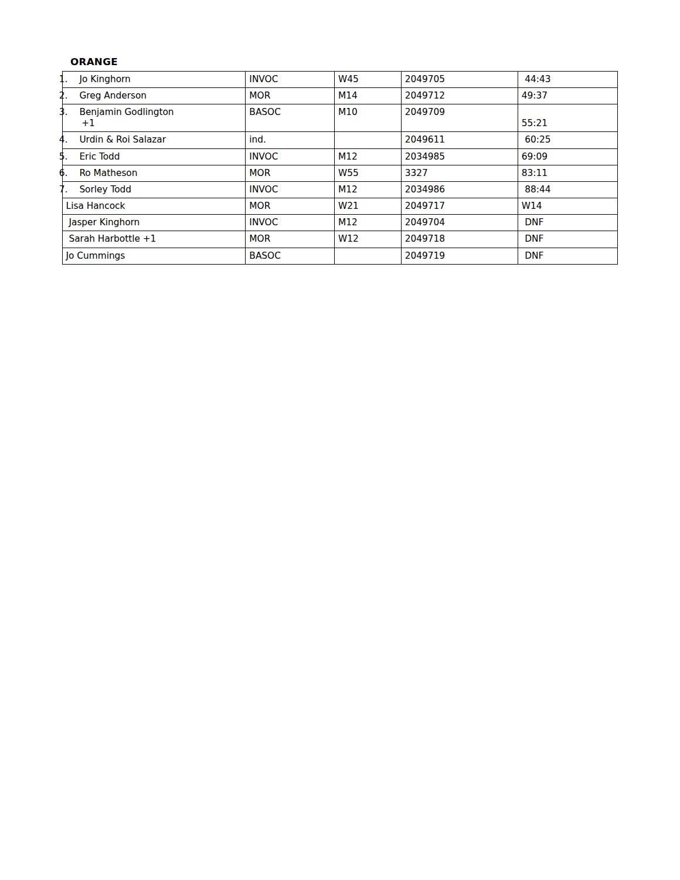ORANGE
| 1. Jo Kinghorn | INVOC | W45 | 2049705 | 44:43 |
| 2. Greg Anderson | MOR | M14 | 2049712 | 49:37 |
| 3. Benjamin Godlington +1 | BASOC | M10 | 2049709 | 55:21 |
| 4. Urdin & Roi Salazar | ind. | | 2049611 | 60:25 |
| 5. Eric Todd | INVOC | M12 | 2034985 | 69:09 |
| 6. Ro Matheson | MOR | W55 | 3327 | 83:11 |
| 7. Sorley Todd | INVOC | M12 | 2034986 | 88:44 |
| Lisa Hancock | MOR | W21 | 2049717 | W14 |
| Jasper Kinghorn | INVOC | M12 | 2049704 | DNF |
| Sarah Harbottle +1 | MOR | W12 | 2049718 | DNF |
| Jo Cummings | BASOC | | 2049719 | DNF |